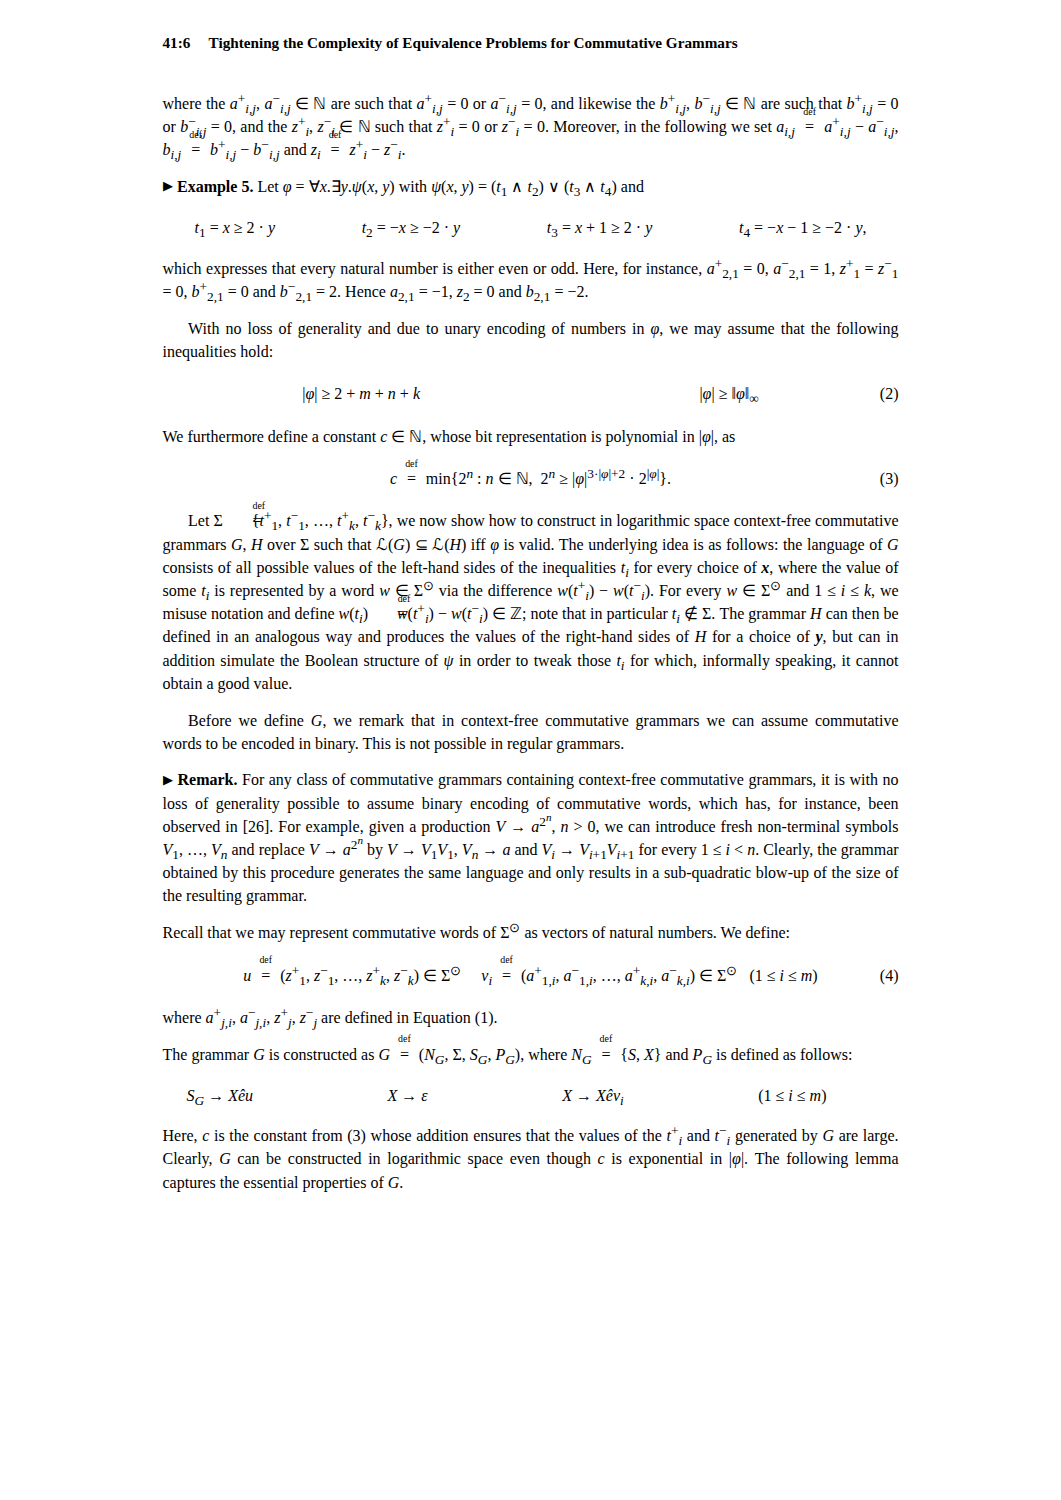41:6 Tightening the Complexity of Equivalence Problems for Commutative Grammars
where the a+i,j, a−i,j ∈ ℕ are such that a+i,j = 0 or a−i,j = 0, and likewise the b+i,j, b−i,j ∈ ℕ are such that b+i,j = 0 or b−i,j = 0, and the z+i, z−i ∈ ℕ such that z+i = 0 or z−i = 0. Moreover, in the following we set ai,j def= a+i,j − a−i,j, bi,j def= b+i,j − b−i,j and zi def= z+i − z−i.
▶Example 5. Let φ = ∀x.∃y.ψ(x, y) with ψ(x, y) = (t1 ∧ t2) ∨ (t3 ∧ t4) and
t1 = x ≥ 2 · y t2 = −x ≥ −2 · y t3 = x + 1 ≥ 2 · y t4 = −x − 1 ≥ −2 · y,
which expresses that every natural number is either even or odd. Here, for instance, a+2,1 = 0, a−2,1 = 1, z+1 = z−1 = 0, b+2,1 = 0 and b−2,1 = 2. Hence a2,1 = −1, z2 = 0 and b2,1 = −2.
With no loss of generality and due to unary encoding of numbers in φ, we may assume that the following inequalities hold:
|φ| ≥ 2 + m + n + k |φ| ≥ ‖φ‖∞
(2)
We furthermore define a constant c ∈ ℕ, whose bit representation is polynomial in |φ|, as
c def= min{2n : n ∈ ℕ, 2n ≥ |φ|3·|φ|+2 · 2|φ|}.
(3)
Let Σ def= {t+1, t−1, …, t+k, t−k}, we now show how to construct in logarithmic space context-free commutative grammars G, H over Σ such that ℒ(G) ⊆ ℒ(H) iff φ is valid. The underlying idea is as follows: the language of G consists of all possible values of the left-hand sides of the inequalities ti for every choice of x, where the value of some ti is represented by a word w ∈ Σ⊙ via the difference w(t+i) − w(t−i). For every w ∈ Σ⊙ and 1 ≤ i ≤ k, we misuse notation and define w(ti) def= w(t+i) − w(t−i) ∈ ℤ; note that in particular ti ∉ Σ. The grammar H can then be defined in an analogous way and produces the values of the right-hand sides of H for a choice of y, but can in addition simulate the Boolean structure of ψ in order to tweak those ti for which, informally speaking, it cannot obtain a good value.
Before we define G, we remark that in context-free commutative grammars we can assume commutative words to be encoded in binary. This is not possible in regular grammars.
▶Remark. For any class of commutative grammars containing context-free commutative grammars, it is with no loss of generality possible to assume binary encoding of commutative words, which has, for instance, been observed in [26]. For example, given a production V → a2n, n > 0, we can introduce fresh non-terminal symbols V1, …, Vn and replace V → a2n by V → V1V1, Vn → a and Vi → Vi+1Vi+1 for every 1 ≤ i < n. Clearly, the grammar obtained by this procedure generates the same language and only results in a sub-quadratic blow-up of the size of the resulting grammar.
Recall that we may represent commutative words of Σ⊙ as vectors of natural numbers. We define:
u def= (z+1, z−1, …, z+k, z−k) ∈ Σ⊙ vi def= (a+1,i, a−1,i, …, a+k,i, a−k,i) ∈ Σ⊙ (1 ≤ i ≤ m)
(4)
where a+j,i, a−j,i, z+j, z−j are defined in Equation (1).
The grammar G is constructed as G def= (NG, Σ, SG, PG), where NG def= {S, X} and PG is defined as follows:
SG → Xêu X → ε X → Xêvi (1 ≤ i ≤ m)
Here, c is the constant from (3) whose addition ensures that the values of the t+i and t−i generated by G are large. Clearly, G can be constructed in logarithmic space even though c is exponential in |φ|. The following lemma captures the essential properties of G.